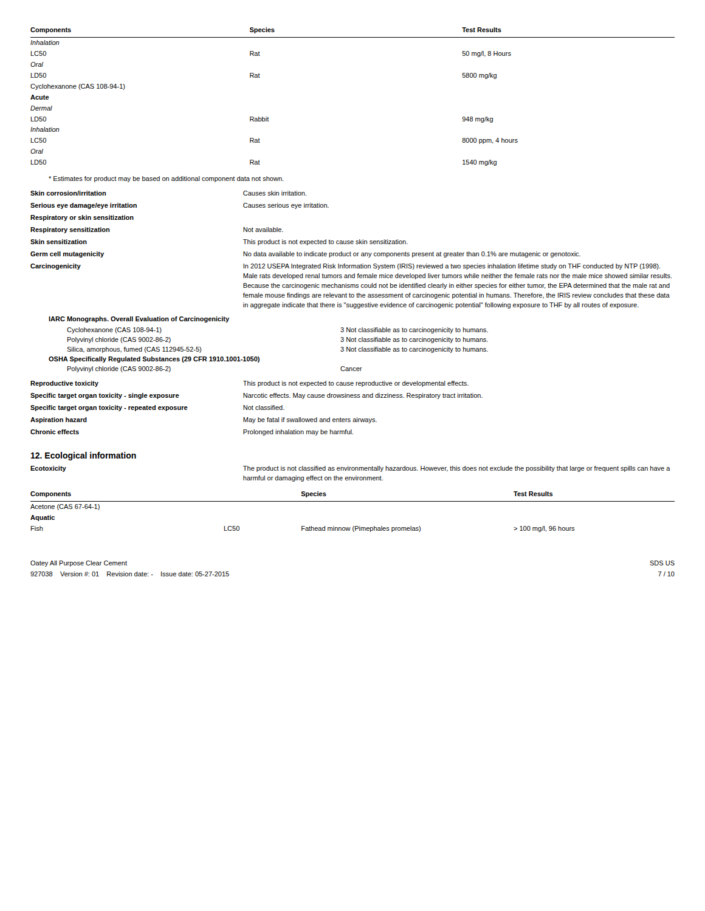| Components | Species | Test Results |
| --- | --- | --- |
| Inhalation | | |
| LC50 | Rat | 50 mg/l, 8 Hours |
| Oral | | |
| LD50 | Rat | 5800 mg/kg |
| Cyclohexanone (CAS 108-94-1) | | |
| Acute | | |
| Dermal | | |
| LD50 | Rabbit | 948 mg/kg |
| Inhalation | | |
| LC50 | Rat | 8000 ppm, 4 hours |
| Oral | | |
| LD50 | Rat | 1540 mg/kg |
* Estimates for product may be based on additional component data not shown.
| Skin corrosion/irritation | Causes skin irritation. |
| Serious eye damage/eye irritation | Causes serious eye irritation. |
| Respiratory or skin sensitization | |
| Respiratory sensitization | Not available. |
| Skin sensitization | This product is not expected to cause skin sensitization. |
| Germ cell mutagenicity | No data available to indicate product or any components present at greater than 0.1% are mutagenic or genotoxic. |
| Carcinogenicity | In 2012 USEPA Integrated Risk Information System (IRIS) reviewed a two species inhalation lifetime study on THF conducted by NTP (1998). Male rats developed renal tumors and female mice developed liver tumors while neither the female rats nor the male mice showed similar results. Because the carcinogenic mechanisms could not be identified clearly in either species for either tumor, the EPA determined that the male rat and female mouse findings are relevant to the assessment of carcinogenic potential in humans. Therefore, the IRIS review concludes that these data in aggregate indicate that there is "suggestive evidence of carcinogenic potential" following exposure to THF by all routes of exposure. |
IARC Monographs. Overall Evaluation of Carcinogenicity
Cyclohexanone (CAS 108-94-1)
3 Not classifiable as to carcinogenicity to humans.
Polyvinyl chloride (CAS 9002-86-2)
3 Not classifiable as to carcinogenicity to humans.
Silica, amorphous, fumed (CAS 112945-52-5)
3 Not classifiable as to carcinogenicity to humans.
OSHA Specifically Regulated Substances (29 CFR 1910.1001-1050)
Polyvinyl chloride (CAS 9002-86-2)
Cancer
| Reproductive toxicity | This product is not expected to cause reproductive or developmental effects. |
| Specific target organ toxicity - single exposure | Narcotic effects. May cause drowsiness and dizziness. Respiratory tract irritation. |
| Specific target organ toxicity - repeated exposure | Not classified. |
| Aspiration hazard | May be fatal if swallowed and enters airways. |
| Chronic effects | Prolonged inhalation may be harmful. |
12. Ecological information
Ecotoxicity
The product is not classified as environmentally hazardous. However, this does not exclude the possibility that large or frequent spills can have a harmful or damaging effect on the environment.
| Components | | Species | Test Results |
| --- | --- | --- | --- |
| Acetone (CAS 67-64-1) | | | |
| Aquatic | | | |
| Fish | LC50 | Fathead minnow (Pimephales promelas) | > 100 mg/l, 96 hours |
Oatey All Purpose Clear Cement
SDS US
927038 Version #: 01 Revision date: - Issue date: 05-27-2015
7 / 10